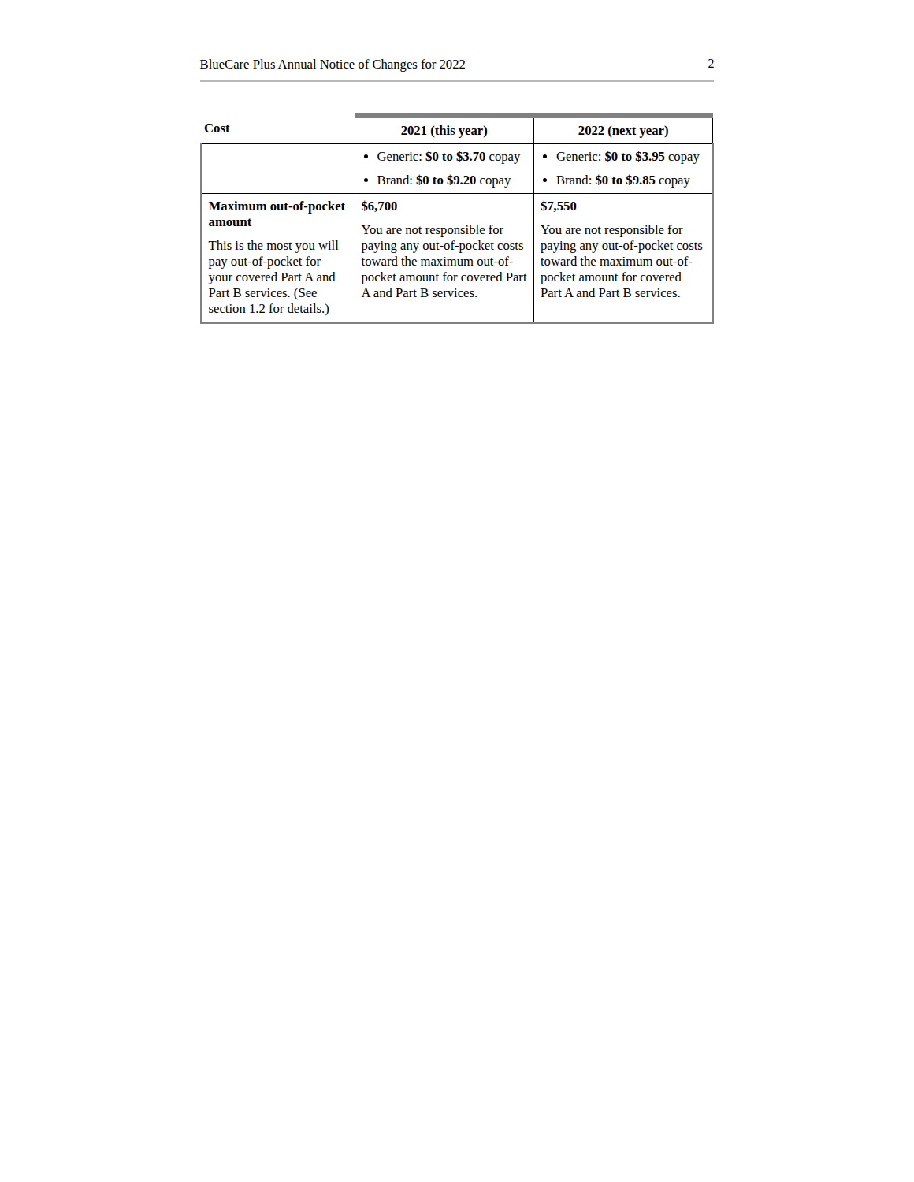BlueCare Plus Annual Notice of Changes for 2022
2
| Cost | 2021 (this year) | 2022 (next year) |
| --- | --- | --- |
| | Generic: $0 to $3.70 copay Brand: $0 to $9.20 copay | Generic: $0 to $3.95 copay Brand: $0 to $9.85 copay |
| Maximum out-of-pocket amount This is the most you will pay out-of-pocket for your covered Part A and Part B services. (See section 1.2 for details.) | $6,700 You are not responsible for paying any out-of-pocket costs toward the maximum out-of-pocket amount for covered Part A and Part B services. | $7,550 You are not responsible for paying any out-of-pocket costs toward the maximum out-of-pocket amount for covered Part A and Part B services. |